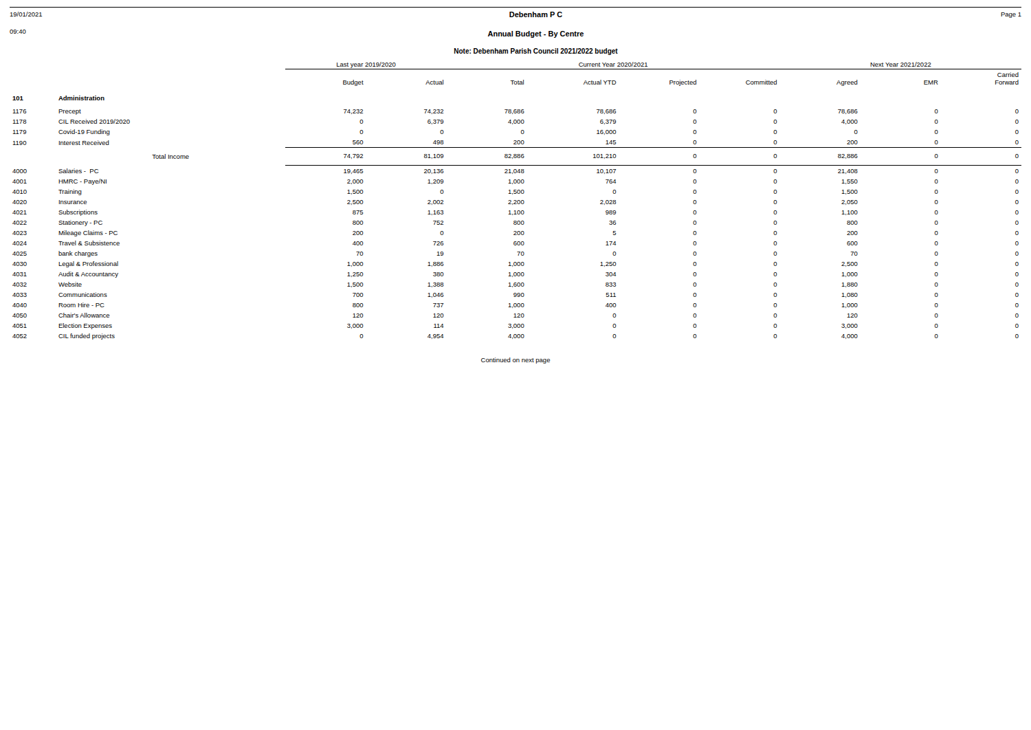19/01/2021
09:40
Debenham P C
Annual Budget - By Centre
Note: Debenham Parish Council 2021/2022 budget
Page 1
| | | Last year 2019/2020 | Current Year 2020/2021 | Next Year 2021/2022 |
| --- | --- | --- | --- | --- |
| | | Budget | Actual | Total | Actual YTD | Projected | Committed | Agreed | EMR | Carried Forward |
| 101 | Administration | |
| 1176 | Precept | 74,232 | 74,232 | 78,686 | 78,686 | 0 | 0 | 78,686 | 0 | 0 |
| 1178 | CIL Received 2019/2020 | 0 | 6,379 | 4,000 | 6,379 | 0 | 0 | 4,000 | 0 | 0 |
| 1179 | Covid-19 Funding | 0 | 0 | 0 | 16,000 | 0 | 0 | 0 | 0 | 0 |
| 1190 | Interest Received | 560 | 498 | 200 | 145 | 0 | 0 | 200 | 0 | 0 |
| | Total Income | 74,792 | 81,109 | 82,886 | 101,210 | 0 | 0 | 82,886 | 0 | 0 |
| 4000 | Salaries - PC | 19,465 | 20,136 | 21,048 | 10,107 | 0 | 0 | 21,408 | 0 | 0 |
| 4001 | HMRC - Paye/NI | 2,000 | 1,209 | 1,000 | 764 | 0 | 0 | 1,550 | 0 | 0 |
| 4010 | Training | 1,500 | 0 | 1,500 | 0 | 0 | 0 | 1,500 | 0 | 0 |
| 4020 | Insurance | 2,500 | 2,002 | 2,200 | 2,028 | 0 | 0 | 2,050 | 0 | 0 |
| 4021 | Subscriptions | 875 | 1,163 | 1,100 | 989 | 0 | 0 | 1,100 | 0 | 0 |
| 4022 | Stationery - PC | 800 | 752 | 800 | 36 | 0 | 0 | 800 | 0 | 0 |
| 4023 | Mileage Claims - PC | 200 | 0 | 200 | 5 | 0 | 0 | 200 | 0 | 0 |
| 4024 | Travel & Subsistence | 400 | 726 | 600 | 174 | 0 | 0 | 600 | 0 | 0 |
| 4025 | bank charges | 70 | 19 | 70 | 0 | 0 | 0 | 70 | 0 | 0 |
| 4030 | Legal & Professional | 1,000 | 1,886 | 1,000 | 1,250 | 0 | 0 | 2,500 | 0 | 0 |
| 4031 | Audit & Accountancy | 1,250 | 380 | 1,000 | 304 | 0 | 0 | 1,000 | 0 | 0 |
| 4032 | Website | 1,500 | 1,388 | 1,600 | 833 | 0 | 0 | 1,880 | 0 | 0 |
| 4033 | Communications | 700 | 1,046 | 990 | 511 | 0 | 0 | 1,080 | 0 | 0 |
| 4040 | Room Hire - PC | 800 | 737 | 1,000 | 400 | 0 | 0 | 1,000 | 0 | 0 |
| 4050 | Chair's Allowance | 120 | 120 | 120 | 0 | 0 | 0 | 120 | 0 | 0 |
| 4051 | Election Expenses | 3,000 | 114 | 3,000 | 0 | 0 | 0 | 3,000 | 0 | 0 |
| 4052 | CIL funded projects | 0 | 4,954 | 4,000 | 0 | 0 | 0 | 4,000 | 0 | 0 |
Continued on next page